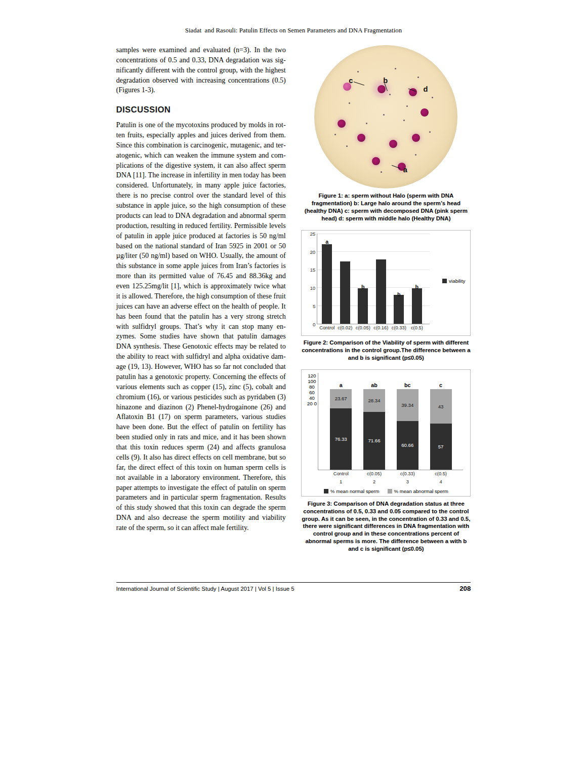Siadat and Rasouli: Patulin Effects on Semen Parameters and DNA Fragmentation
samples were examined and evaluated (n=3). In the two concentrations of 0.5 and 0.33, DNA degradation was significantly different with the control group, with the highest degradation observed with increasing concentrations (0.5) (Figures 1-3).
DISCUSSION
Patulin is one of the mycotoxins produced by molds in rotten fruits, especially apples and juices derived from them. Since this combination is carcinogenic, mutagenic, and teratogenic, which can weaken the immune system and complications of the digestive system, it can also affect sperm DNA [11]. The increase in infertility in men today has been considered. Unfortunately, in many apple juice factories, there is no precise control over the standard level of this substance in apple juice, so the high consumption of these products can lead to DNA degradation and abnormal sperm production, resulting in reduced fertility. Permissible levels of patulin in apple juice produced at factories is 50 ng/ml based on the national standard of Iran 5925 in 2001 or 50 µg/liter (50 ng/ml) based on WHO. Usually, the amount of this substance in some apple juices from Iran’s factories is more than its permitted value of 76.45 and 88.36kg and even 125.25mg/lit [1], which is approximately twice what it is allowed. Therefore, the high consumption of these fruit juices can have an adverse effect on the health of people. It has been found that the patulin has a very strong stretch with sulfidryl groups. That’s why it can stop many enzymes. Some studies have shown that patulin damages DNA synthesis. These Genotoxic effects may be related to the ability to react with sulfidryl and alpha oxidative damage (19, 13). However, WHO has so far not concluded that patulin has a genotoxic property. Concerning the effects of various elements such as copper (15), zinc (5), cobalt and chromium (16), or various pesticides such as pyridaben (3) hinazone and diazinon (2) Phenel-hydrogainone (26) and Aflatoxin B1 (17) on sperm parameters, various studies have been done. But the effect of patulin on fertility has been studied only in rats and mice, and it has been shown that this toxin reduces sperm (24) and affects granulosa cells (9). It also has direct effects on cell membrane, but so far, the direct effect of this toxin on human sperm cells is not available in a laboratory environment. Therefore, this paper attempts to investigate the effect of patulin on sperm parameters and in particular sperm fragmentation. Results of this study showed that this toxin can degrade the sperm DNA and also decrease the sperm motility and viability rate of the sperm, so it can affect male fertility.
c
b
d
a
Figure 1: a: sperm without Halo (sperm with DNA fragmentation) b: Large halo around the sperm’s head (healthy DNA) c: sperm with decomposed DNA (pink sperm head) d: sperm with middle halo (Healthy DNA)
25 20 15 10 5 0
a
b
b
b
Control c(0.02) c(0.05) c(0.16) c(0.33) c(0.5)
viability
Figure 2: Comparison of the Viability of sperm with different concentrations in the control group.The difference between a and b is significant (p≤0.05)
120 100 80 60 40 20 0
a
23.67
76.33
ab
28.34
71.66
bc
39.34
60.66
c
43
57
Control c(0.05) c(0.33) c(0.5)
1 2 3 4
% mean normal sperm % mean abnormal sperm
Figure 3: Comparison of DNA degradation status at three concentrations of 0.5, 0.33 and 0.05 compared to the control group. As it can be seen, in the concentration of 0.33 and 0.5, there were significant differences in DNA fragmentation with control group and in these concentrations percent of abnormal sperms is more. The difference between a with b and c is significant (p≤0.05)
International Journal of Scientific Study | August 2017 | Vol 5 | Issue 5
208